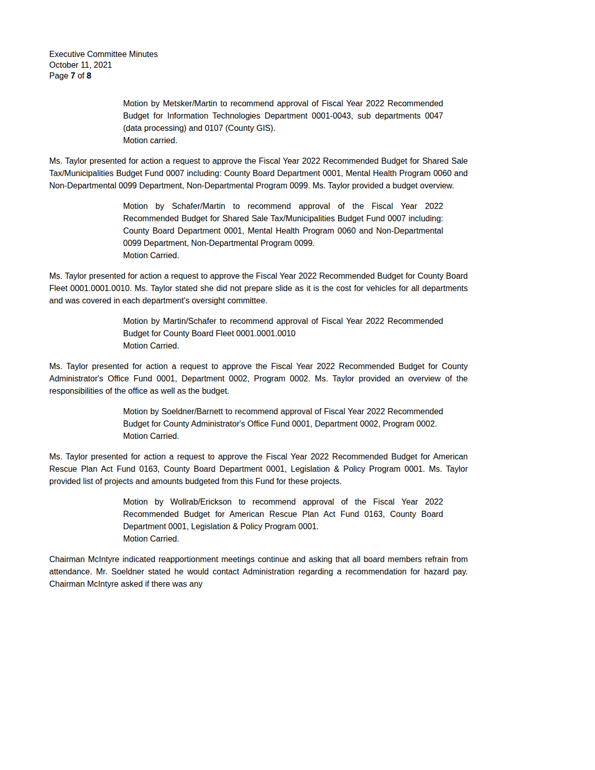Executive Committee Minutes
October 11, 2021
Page 7 of 8
Motion by Metsker/Martin to recommend approval of Fiscal Year 2022 Recommended Budget for Information Technologies Department 0001-0043, sub departments 0047 (data processing) and 0107 (County GIS).
Motion carried.
Ms. Taylor presented for action a request to approve the Fiscal Year 2022 Recommended Budget for Shared Sale Tax/Municipalities Budget Fund 0007 including: County Board Department 0001, Mental Health Program 0060 and Non-Departmental 0099 Department, Non-Departmental Program 0099. Ms. Taylor provided a budget overview.
Motion by Schafer/Martin to recommend approval of the Fiscal Year 2022 Recommended Budget for Shared Sale Tax/Municipalities Budget Fund 0007 including: County Board Department 0001, Mental Health Program 0060 and Non-Departmental 0099 Department, Non-Departmental Program 0099.
Motion Carried.
Ms. Taylor presented for action a request to approve the Fiscal Year 2022 Recommended Budget for County Board Fleet 0001.0001.0010. Ms. Taylor stated she did not prepare slide as it is the cost for vehicles for all departments and was covered in each department's oversight committee.
Motion by Martin/Schafer to recommend approval of Fiscal Year 2022 Recommended Budget for County Board Fleet 0001.0001.0010
Motion Carried.
Ms. Taylor presented for action a request to approve the Fiscal Year 2022 Recommended Budget for County Administrator's Office Fund 0001, Department 0002, Program 0002. Ms. Taylor provided an overview of the responsibilities of the office as well as the budget.
Motion by Soeldner/Barnett to recommend approval of Fiscal Year 2022 Recommended Budget for County Administrator's Office Fund 0001, Department 0002, Program 0002.
Motion Carried.
Ms. Taylor presented for action a request to approve the Fiscal Year 2022 Recommended Budget for American Rescue Plan Act Fund 0163, County Board Department 0001, Legislation & Policy Program 0001. Ms. Taylor provided list of projects and amounts budgeted from this Fund for these projects.
Motion by Wollrab/Erickson to recommend approval of the Fiscal Year 2022 Recommended Budget for American Rescue Plan Act Fund 0163, County Board Department 0001, Legislation & Policy Program 0001.
Motion Carried.
Chairman McIntyre indicated reapportionment meetings continue and asking that all board members refrain from attendance. Mr. Soeldner stated he would contact Administration regarding a recommendation for hazard pay. Chairman McIntyre asked if there was any